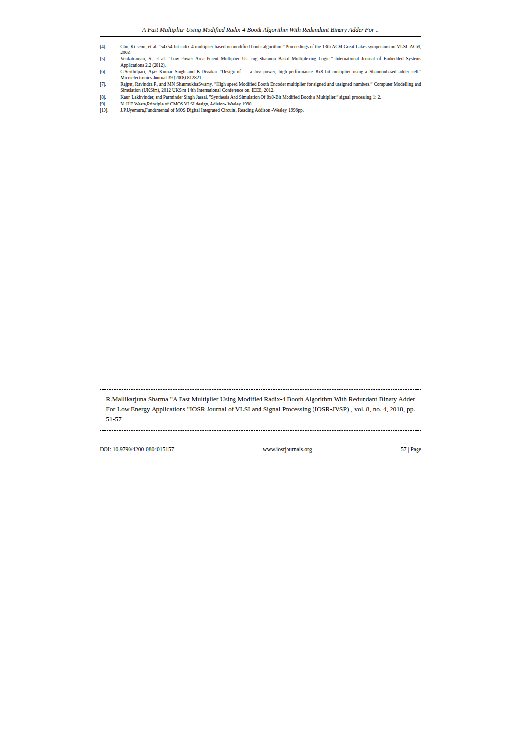A Fast Multiplier Using Modified Radix-4 Booth Algorithm With Redundant Binary Adder For ..
| [4]. | Cho, Ki-seon, et al. ”54x54-bit radix-4 multiplier based on modified booth algorithm.” Proceedings of the 13th ACM Great Lakes symposium on VLSI. ACM, 2003. |
| [5]. | Venkatraman, S., et al. ”Low Power Area Ecient Multiplier Us- ing Shannon Based Multiplexing Logic.” International Journal of Embedded Systems Applications 2.2 (2012). |
| [6]. | C.Senthilpari, Ajay Kumar Singh and K.Diwakar ”Design of a low power, high performance, 8x8 bit multiplier using a Shannonbased adder cell.” Microelectronics Journal 39 (2008) 812821. |
| [7]. | Rajput, Ravindra P., and MN ShanmukhaSwamy. ”High speed Modified Booth Encoder multiplier for signed and unsigned numbers.” Computer Modelling and Simulation (UKSim), 2012 UKSim 14th International Conference on. IEEE, 2012. |
| [8]. | Kaur, Lakhvinder, and Parminder Singh Jassal. ”Synthesis And Simulation Of 8x8-Bit Modified Booth’s Multiplier.” signal processing 1: 2. |
| [9]. | N. H E Weste,Principle of CMOS VLSI design, Adision- Wesley 1998. |
| [10]. | J.P.Uyemura,Fundamental of MOS Digital Integrated Circuits, Reading Addison -Wesley, 1996pp. |
R.Mallikarjuna Sharma "A Fast Multiplier Using Modified Radix-4 Booth Algorithm With Redundant Binary Adder For Low Energy Applications "IOSR Journal of VLSI and Signal Processing (IOSR-JVSP) , vol. 8, no. 4, 2018, pp. 51-57
DOI: 10.9790/4200-0804015157
www.iosrjournals.org
57 | Page